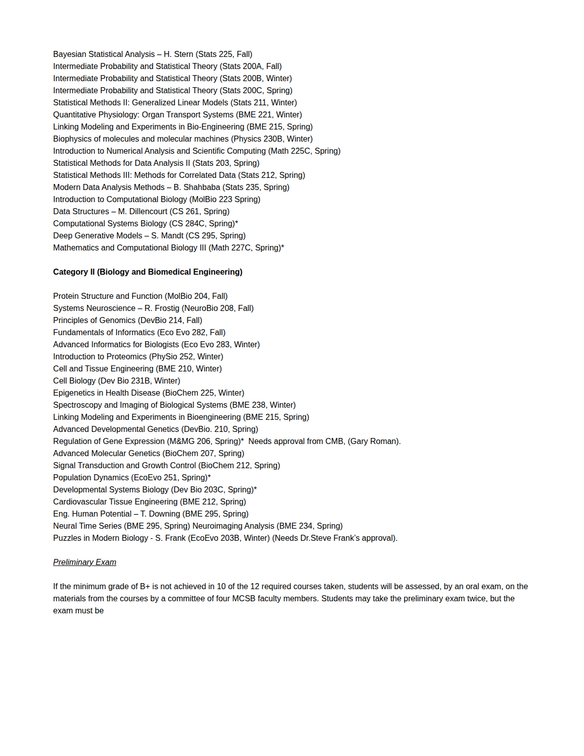Bayesian Statistical Analysis – H. Stern (Stats 225, Fall)
Intermediate Probability and Statistical Theory (Stats 200A, Fall)
Intermediate Probability and Statistical Theory (Stats 200B, Winter)
Intermediate Probability and Statistical Theory (Stats 200C, Spring)
Statistical Methods II: Generalized Linear Models (Stats 211, Winter)
Quantitative Physiology: Organ Transport Systems (BME 221, Winter)
Linking Modeling and Experiments in Bio-Engineering (BME 215, Spring)
Biophysics of molecules and molecular machines (Physics 230B, Winter)
Introduction to Numerical Analysis and Scientific Computing (Math 225C, Spring)
Statistical Methods for Data Analysis II (Stats 203, Spring)
Statistical Methods III: Methods for Correlated Data (Stats 212, Spring)
Modern Data Analysis Methods – B. Shahbaba (Stats 235, Spring)
Introduction to Computational Biology (MolBio 223 Spring)
Data Structures – M. Dillencourt (CS 261, Spring)
Computational Systems Biology (CS 284C, Spring)*
Deep Generative Models – S. Mandt (CS 295, Spring)
Mathematics and Computational Biology III (Math 227C, Spring)*
Category II (Biology and Biomedical Engineering)
Protein Structure and Function (MolBio 204, Fall)
Systems Neuroscience – R. Frostig (NeuroBio 208, Fall)
Principles of Genomics (DevBio 214, Fall)
Fundamentals of Informatics (Eco Evo 282, Fall)
Advanced Informatics for Biologists (Eco Evo 283, Winter)
Introduction to Proteomics (PhySio 252, Winter)
Cell and Tissue Engineering (BME 210, Winter)
Cell Biology (Dev Bio 231B, Winter)
Epigenetics in Health Disease (BioChem 225, Winter)
Spectroscopy and Imaging of Biological Systems (BME 238, Winter)
Linking Modeling and Experiments in Bioengineering (BME 215, Spring)
Advanced Developmental Genetics (DevBio. 210, Spring)
Regulation of Gene Expression (M&MG 206, Spring)* Needs approval from CMB, (Gary Roman).
Advanced Molecular Genetics (BioChem 207, Spring)
Signal Transduction and Growth Control (BioChem 212, Spring)
Population Dynamics (EcoEvo 251, Spring)*
Developmental Systems Biology (Dev Bio 203C, Spring)*
Cardiovascular Tissue Engineering (BME 212, Spring)
Eng. Human Potential – T. Downing (BME 295, Spring)
Neural Time Series (BME 295, Spring) Neuroimaging Analysis (BME 234, Spring)
Puzzles in Modern Biology - S. Frank (EcoEvo 203B, Winter) (Needs Dr.Steve Frank’s approval).
Preliminary Exam
If the minimum grade of B+ is not achieved in 10 of the 12 required courses taken, students will be assessed, by an oral exam, on the materials from the courses by a committee of four MCSB faculty members. Students may take the preliminary exam twice, but the exam must be